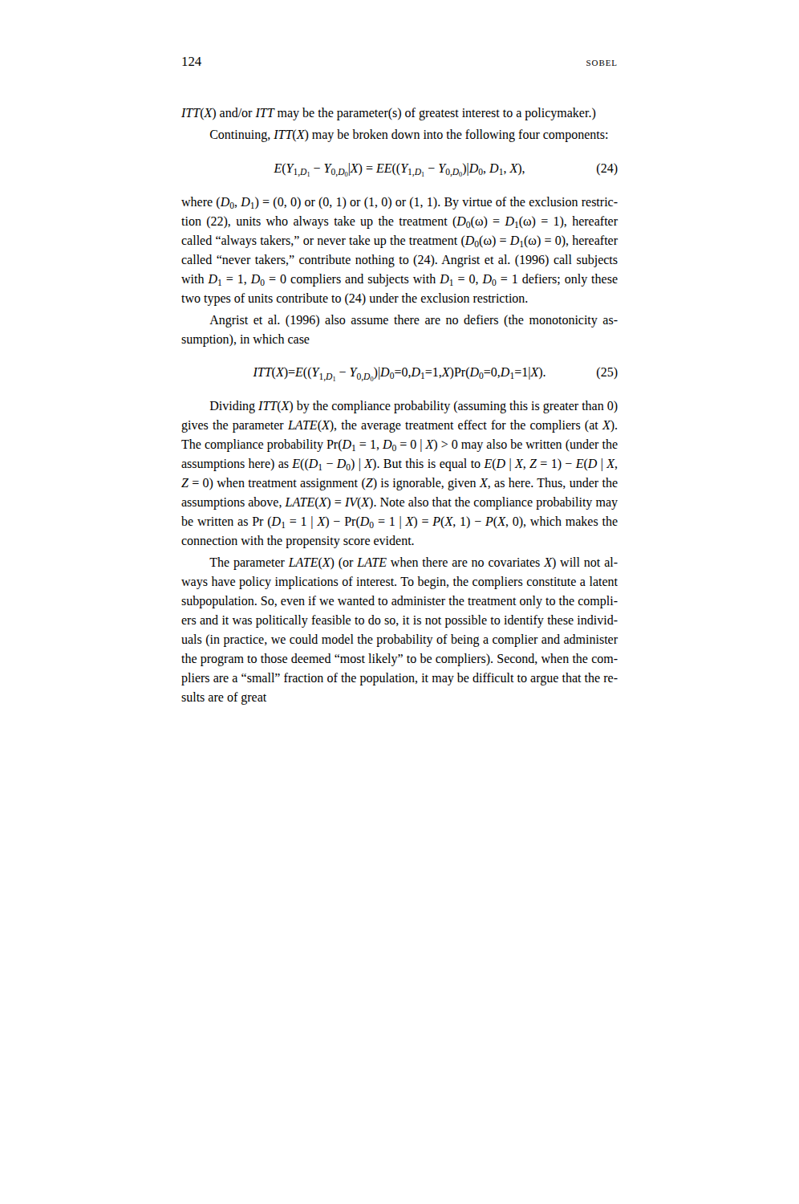124 sobel
ITT(X) and/or ITT may be the parameter(s) of greatest interest to a policymaker.)
Continuing, ITT(X) may be broken down into the following four components:
E(Y1,D1 − Y0,D0|X) = EE((Y1,D1 − Y0,D0)|D0, D1, X), (24)
where (D0, D1) = (0, 0) or (0, 1) or (1, 0) or (1, 1). By virtue of the exclusion restriction (22), units who always take up the treatment (D0(ω) = D1(ω) = 1), hereafter called “always takers,” or never take up the treatment (D0(ω) = D1(ω) = 0), hereafter called “never takers,” contribute nothing to (24). Angrist et al. (1996) call subjects with D1 = 1, D0 = 0 compliers and subjects with D1 = 0, D0 = 1 defiers; only these two types of units contribute to (24) under the exclusion restriction.
Angrist et al. (1996) also assume there are no defiers (the monotonicity assumption), in which case
ITT(X)=E((Y1,D1 − Y0,D0)|D0=0,D1=1,X)Pr(D0=0,D1=1|X). (25)
Dividing ITT(X) by the compliance probability (assuming this is greater than 0) gives the parameter LATE(X), the average treatment effect for the compliers (at X). The compliance probability Pr(D1 = 1, D0 = 0 | X) > 0 may also be written (under the assumptions here) as E((D1 − D0) | X). But this is equal to E(D | X, Z = 1) − E(D | X, Z = 0) when treatment assignment (Z) is ignorable, given X, as here. Thus, under the assumptions above, LATE(X) = IV(X). Note also that the compliance probability may be written as Pr (D1 = 1 | X) − Pr(D0 = 1 | X) = P(X, 1) − P(X, 0), which makes the connection with the propensity score evident.
The parameter LATE(X) (or LATE when there are no covariates X) will not always have policy implications of interest. To begin, the compliers constitute a latent subpopulation. So, even if we wanted to administer the treatment only to the compliers and it was politically feasible to do so, it is not possible to identify these individuals (in practice, we could model the probability of being a complier and administer the program to those deemed “most likely” to be compliers). Second, when the compliers are a “small” fraction of the population, it may be difficult to argue that the results are of great